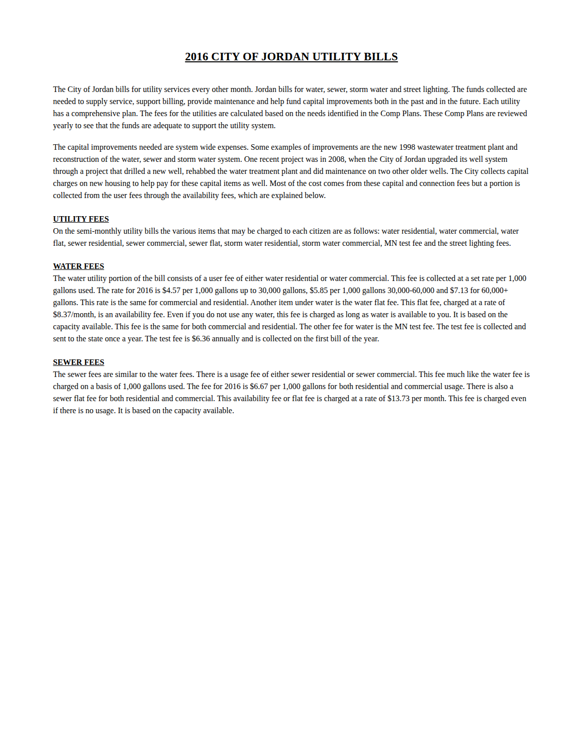2016 CITY OF JORDAN UTILITY BILLS
The City of Jordan bills for utility services every other month. Jordan bills for water, sewer, storm water and street lighting. The funds collected are needed to supply service, support billing, provide maintenance and help fund capital improvements both in the past and in the future. Each utility has a comprehensive plan. The fees for the utilities are calculated based on the needs identified in the Comp Plans. These Comp Plans are reviewed yearly to see that the funds are adequate to support the utility system.
The capital improvements needed are system wide expenses. Some examples of improvements are the new 1998 wastewater treatment plant and reconstruction of the water, sewer and storm water system. One recent project was in 2008, when the City of Jordan upgraded its well system through a project that drilled a new well, rehabbed the water treatment plant and did maintenance on two other older wells. The City collects capital charges on new housing to help pay for these capital items as well. Most of the cost comes from these capital and connection fees but a portion is collected from the user fees through the availability fees, which are explained below.
UTILITY FEES
On the semi-monthly utility bills the various items that may be charged to each citizen are as follows: water residential, water commercial, water flat, sewer residential, sewer commercial, sewer flat, storm water residential, storm water commercial, MN test fee and the street lighting fees.
WATER FEES
The water utility portion of the bill consists of a user fee of either water residential or water commercial. This fee is collected at a set rate per 1,000 gallons used. The rate for 2016 is $4.57 per 1,000 gallons up to 30,000 gallons, $5.85 per 1,000 gallons 30,000-60,000 and $7.13 for 60,000+ gallons. This rate is the same for commercial and residential. Another item under water is the water flat fee. This flat fee, charged at a rate of $8.37/month, is an availability fee. Even if you do not use any water, this fee is charged as long as water is available to you. It is based on the capacity available. This fee is the same for both commercial and residential. The other fee for water is the MN test fee. The test fee is collected and sent to the state once a year. The test fee is $6.36 annually and is collected on the first bill of the year.
SEWER FEES
The sewer fees are similar to the water fees. There is a usage fee of either sewer residential or sewer commercial. This fee much like the water fee is charged on a basis of 1,000 gallons used. The fee for 2016 is $6.67 per 1,000 gallons for both residential and commercial usage. There is also a sewer flat fee for both residential and commercial. This availability fee or flat fee is charged at a rate of $13.73 per month. This fee is charged even if there is no usage. It is based on the capacity available.